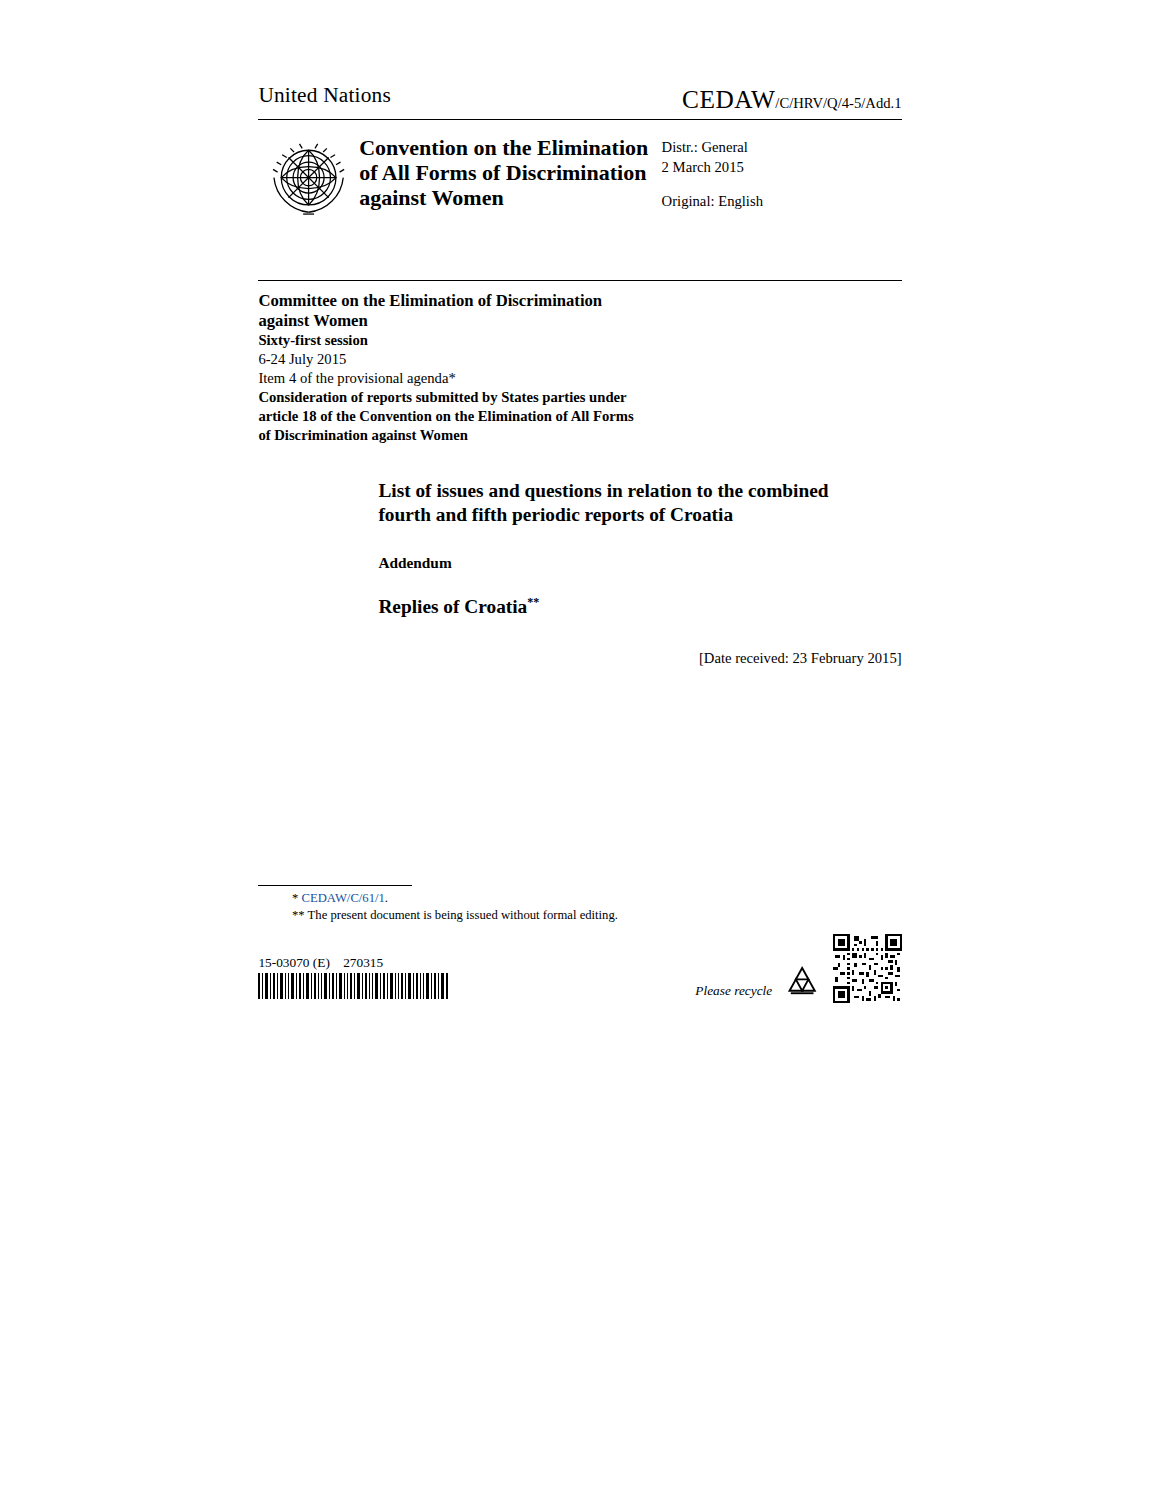United Nations
CEDAW/C/HRV/Q/4-5/Add.1
Convention on the Elimination
of All Forms of Discrimination
against Women
Distr.: General
2 March 2015
Original: English
Committee on the Elimination of Discrimination
against Women
Sixty-first session
6-24 July 2015
Item 4 of the provisional agenda*
Consideration of reports submitted by States parties under
article 18 of the Convention on the Elimination of All Forms
of Discrimination against Women
List of issues and questions in relation to the combined
fourth and fifth periodic reports of Croatia
Addendum
Replies of Croatia**
[Date received: 23 February 2015]
* CEDAW/C/61/1.
** The present document is being issued without formal editing.
15-03070 (E) 270315
Please recycle